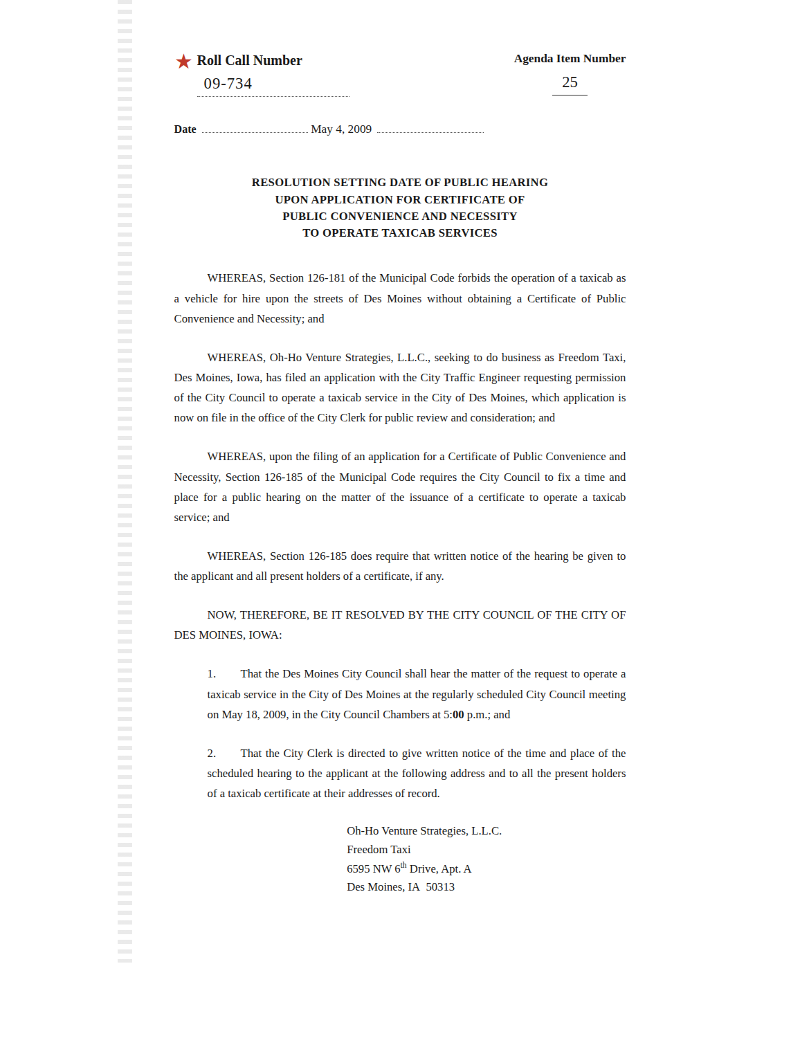★
Roll Call Number
09-734
Agenda Item Number
25
Date May 4, 2009
Resolution Setting Date of Public Hearing
Upon Application for Certificate of
Public Convenience and Necessity
to Operate Taxicab Services
WHEREAS, Section 126-181 of the Municipal Code forbids the operation of a taxicab as a vehicle for hire upon the streets of Des Moines without obtaining a Certificate of Public Convenience and Necessity; and
WHEREAS, Oh-Ho Venture Strategies, L.L.C., seeking to do business as Freedom Taxi, Des Moines, Iowa, has filed an application with the City Traffic Engineer requesting permission of the City Council to operate a taxicab service in the City of Des Moines, which application is now on file in the office of the City Clerk for public review and consideration; and
WHEREAS, upon the filing of an application for a Certificate of Public Convenience and Necessity, Section 126-185 of the Municipal Code requires the City Council to fix a time and place for a public hearing on the matter of the issuance of a certificate to operate a taxicab service; and
WHEREAS, Section 126-185 does require that written notice of the hearing be given to the applicant and all present holders of a certificate, if any.
NOW, THEREFORE, BE IT RESOLVED BY THE CITY COUNCIL OF THE CITY OF DES MOINES, IOWA:
1. That the Des Moines City Council shall hear the matter of the request to operate a taxicab service in the City of Des Moines at the regularly scheduled City Council meeting on May 18, 2009, in the City Council Chambers at 5:00 p.m.; and
2. That the City Clerk is directed to give written notice of the time and place of the scheduled hearing to the applicant at the following address and to all the present holders of a taxicab certificate at their addresses of record.
Oh-Ho Venture Strategies, L.L.C.
Freedom Taxi
6595 NW 6th Drive, Apt. A
Des Moines, IA 50313